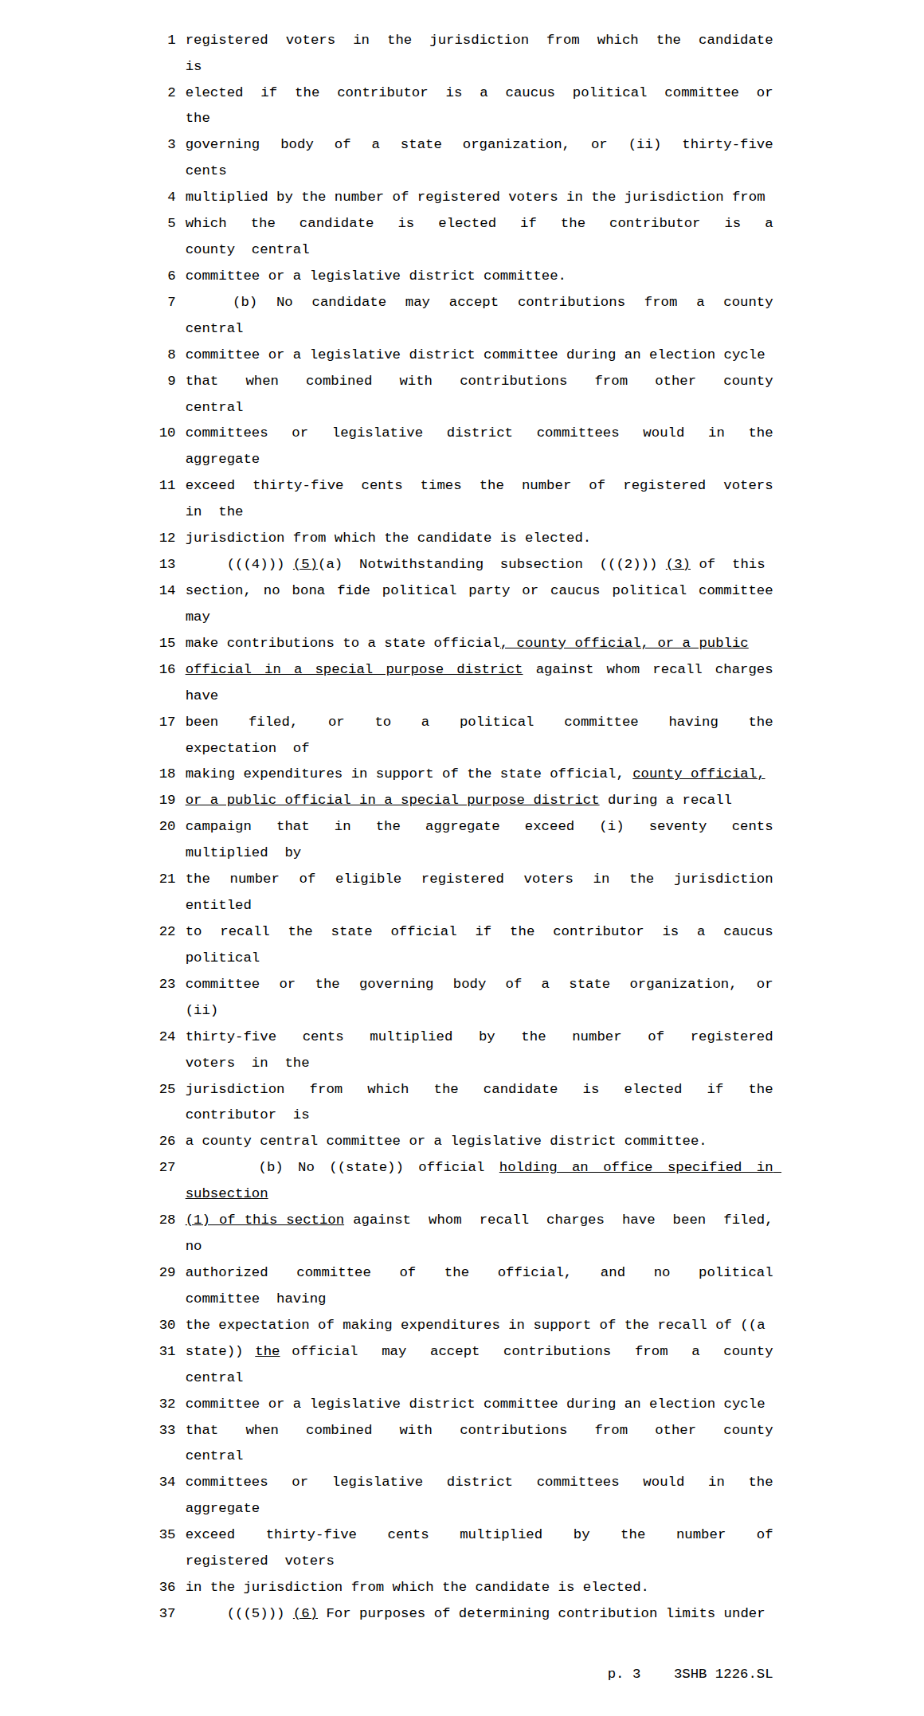registered voters in the jurisdiction from which the candidate is
elected if the contributor is a caucus political committee or the
governing body of a state organization, or (ii) thirty-five cents
multiplied by the number of registered voters in the jurisdiction from
which the candidate is elected if the contributor is a county central
committee or a legislative district committee.
(b) No candidate may accept contributions from a county central
committee or a legislative district committee during an election cycle
that when combined with contributions from other county central
committees or legislative district committees would in the aggregate
exceed thirty-five cents times the number of registered voters in the
jurisdiction from which the candidate is elected.
(((4))) (5)(a) Notwithstanding subsection (((2))) (3) of this
section, no bona fide political party or caucus political committee may
make contributions to a state official, county official, or a public
official in a special purpose district against whom recall charges have
been filed, or to a political committee having the expectation of
making expenditures in support of the state official, county official,
or a public official in a special purpose district during a recall
campaign that in the aggregate exceed (i) seventy cents multiplied by
the number of eligible registered voters in the jurisdiction entitled
to recall the state official if the contributor is a caucus political
committee or the governing body of a state organization, or (ii)
thirty-five cents multiplied by the number of registered voters in the
jurisdiction from which the candidate is elected if the contributor is
a county central committee or a legislative district committee.
(b) No ((state)) official holding an office specified in subsection
(1) of this section against whom recall charges have been filed, no
authorized committee of the official, and no political committee having
the expectation of making expenditures in support of the recall of ((a
state)) the official may accept contributions from a county central
committee or a legislative district committee during an election cycle
that when combined with contributions from other county central
committees or legislative district committees would in the aggregate
exceed thirty-five cents multiplied by the number of registered voters
in the jurisdiction from which the candidate is elected.
(((5))) (6) For purposes of determining contribution limits under
p. 3 3SHB 1226.SL